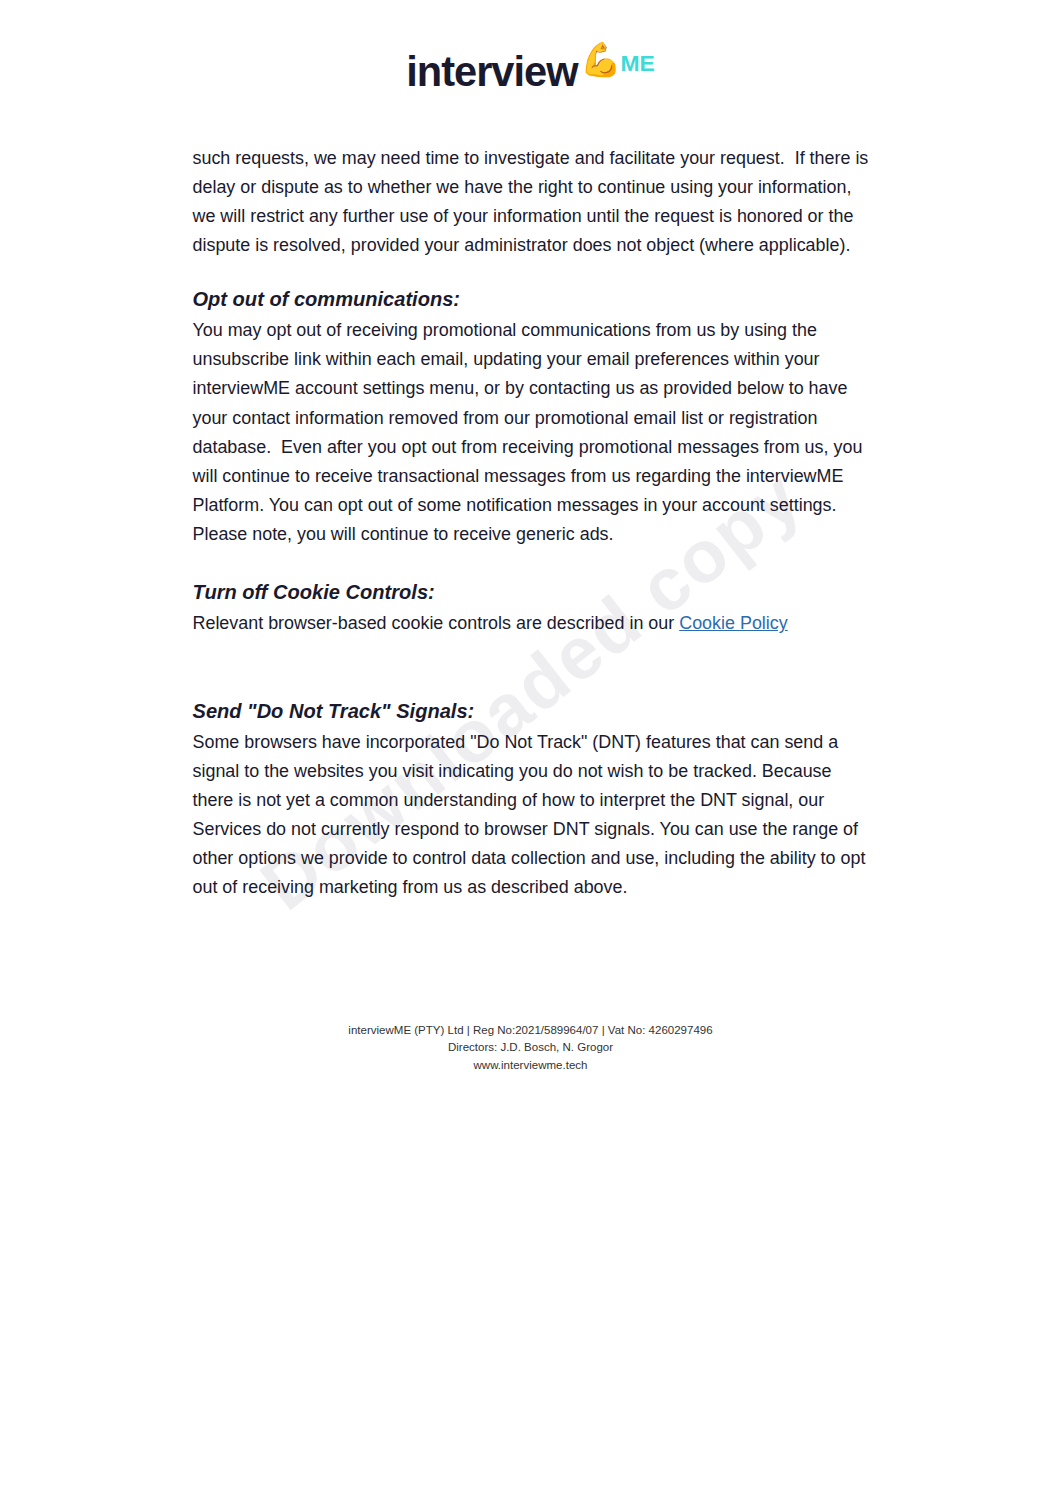Downloaded copy
interview💪ME
such requests, we may need time to investigate and facilitate your request. If there is delay or dispute as to whether we have the right to continue using your information, we will restrict any further use of your information until the request is honored or the dispute is resolved, provided your administrator does not object (where applicable).
Opt out of communications:
You may opt out of receiving promotional communications from us by using the unsubscribe link within each email, updating your email preferences within your interviewME account settings menu, or by contacting us as provided below to have your contact information removed from our promotional email list or registration database. Even after you opt out from receiving promotional messages from us, you will continue to receive transactional messages from us regarding the interviewME Platform. You can opt out of some notification messages in your account settings. Please note, you will continue to receive generic ads.
Turn off Cookie Controls:
Relevant browser-based cookie controls are described in our Cookie Policy
Send "Do Not Track" Signals:
Some browsers have incorporated "Do Not Track" (DNT) features that can send a signal to the websites you visit indicating you do not wish to be tracked. Because there is not yet a common understanding of how to interpret the DNT signal, our Services do not currently respond to browser DNT signals. You can use the range of other options we provide to control data collection and use, including the ability to opt out of receiving marketing from us as described above.
interviewME (PTY) Ltd | Reg No:2021/589964/07 | Vat No: 4260297496
Directors: J.D. Bosch, N. Grogor
www.interviewme.tech